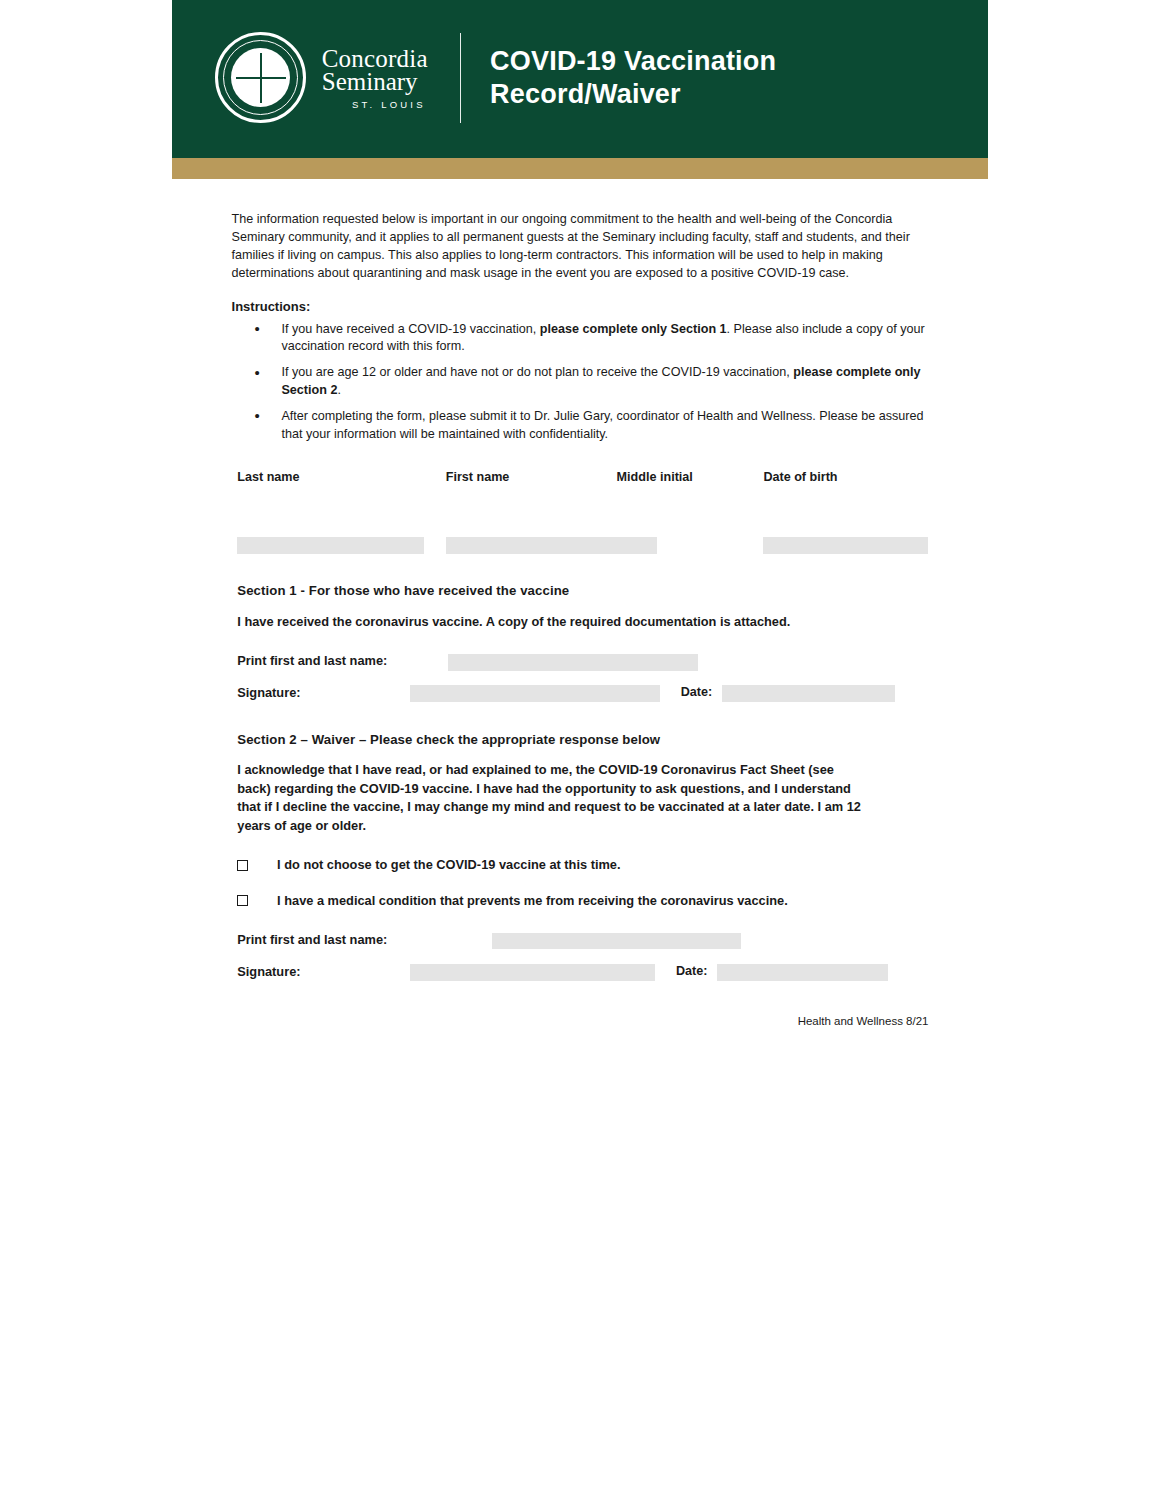Concordia Seminary ST. LOUIS
COVID-19 Vaccination
Record/Waiver
The information requested below is important in our ongoing commitment to the health and well-being of the Concordia Seminary community, and it applies to all permanent guests at the Seminary including faculty, staff and students, and their families if living on campus. This also applies to long-term contractors. This information will be used to help in making determinations about quarantining and mask usage in the event you are exposed to a positive COVID-19 case.
Instructions:
If you have received a COVID-19 vaccination, please complete only Section 1. Please also include a copy of your vaccination record with this form.
If you are age 12 or older and have not or do not plan to receive the COVID-19 vaccination, please complete only Section 2.
After completing the form, please submit it to Dr. Julie Gary, coordinator of Health and Wellness. Please be assured that your information will be maintained with confidentiality.
Last name
First name
Middle initial
Date of birth
Section 1 - For those who have received the vaccine
I have received the coronavirus vaccine. A copy of the required documentation is attached.
Print first and last name:
Signature: Date:
Section 2 – Waiver – Please check the appropriate response below
I acknowledge that I have read, or had explained to me, the COVID-19 Coronavirus Fact Sheet (see back) regarding the COVID-19 vaccine. I have had the opportunity to ask questions, and I understand that if I decline the vaccine, I may change my mind and request to be vaccinated at a later date. I am 12 years of age or older.
I do not choose to get the COVID-19 vaccine at this time.
I have a medical condition that prevents me from receiving the coronavirus vaccine.
Print first and last name:
Signature: Date:
Health and Wellness 8/21